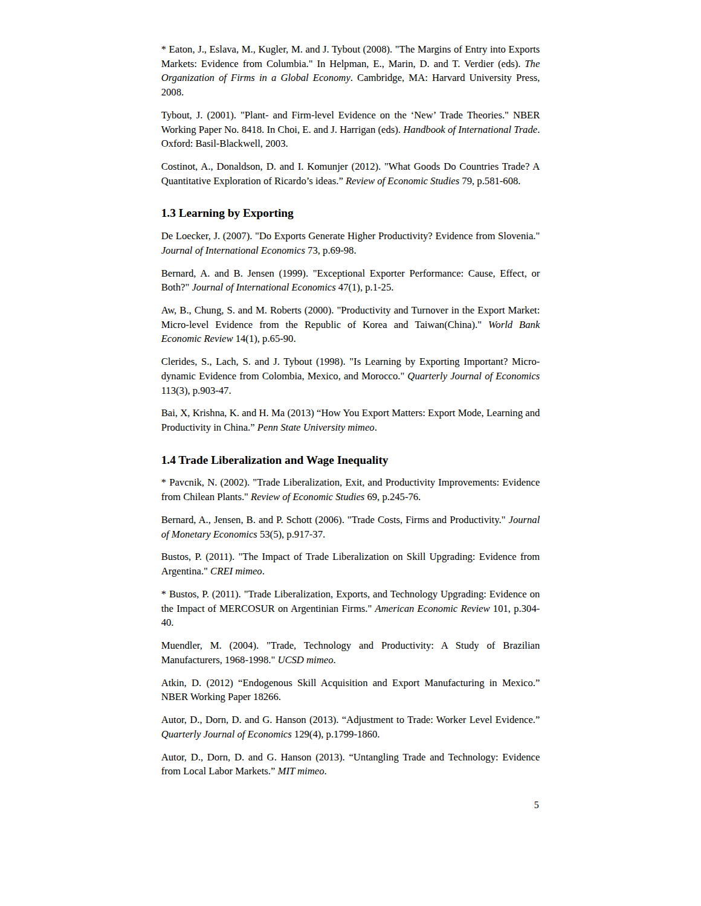* Eaton, J., Eslava, M., Kugler, M. and J. Tybout (2008). "The Margins of Entry into Exports Markets: Evidence from Columbia." In Helpman, E., Marin, D. and T. Verdier (eds). The Organization of Firms in a Global Economy. Cambridge, MA: Harvard University Press, 2008.
Tybout, J. (2001). "Plant- and Firm-level Evidence on the ‘New’ Trade Theories." NBER Working Paper No. 8418. In Choi, E. and J. Harrigan (eds). Handbook of International Trade. Oxford: Basil-Blackwell, 2003.
Costinot, A., Donaldson, D. and I. Komunjer (2012). "What Goods Do Countries Trade? A Quantitative Exploration of Ricardo’s ideas.” Review of Economic Studies 79, p.581-608.
1.3 Learning by Exporting
De Loecker, J. (2007). "Do Exports Generate Higher Productivity? Evidence from Slovenia." Journal of International Economics 73, p.69-98.
Bernard, A. and B. Jensen (1999). "Exceptional Exporter Performance: Cause, Effect, or Both?" Journal of International Economics 47(1), p.1-25.
Aw, B., Chung, S. and M. Roberts (2000). "Productivity and Turnover in the Export Market: Micro-level Evidence from the Republic of Korea and Taiwan(China)." World Bank Economic Review 14(1), p.65-90.
Clerides, S., Lach, S. and J. Tybout (1998). "Is Learning by Exporting Important? Micro-dynamic Evidence from Colombia, Mexico, and Morocco." Quarterly Journal of Economics 113(3), p.903-47.
Bai, X, Krishna, K. and H. Ma (2013) “How You Export Matters: Export Mode, Learning and Productivity in China.” Penn State University mimeo.
1.4 Trade Liberalization and Wage Inequality
* Pavcnik, N. (2002). "Trade Liberalization, Exit, and Productivity Improvements: Evidence from Chilean Plants." Review of Economic Studies 69, p.245-76.
Bernard, A., Jensen, B. and P. Schott (2006). "Trade Costs, Firms and Productivity." Journal of Monetary Economics 53(5), p.917-37.
Bustos, P. (2011). "The Impact of Trade Liberalization on Skill Upgrading: Evidence from Argentina." CREI mimeo.
* Bustos, P. (2011). "Trade Liberalization, Exports, and Technology Upgrading: Evidence on the Impact of MERCOSUR on Argentinian Firms." American Economic Review 101, p.304-40.
Muendler, M. (2004). "Trade, Technology and Productivity: A Study of Brazilian Manufacturers, 1968-1998." UCSD mimeo.
Atkin, D. (2012) “Endogenous Skill Acquisition and Export Manufacturing in Mexico.” NBER Working Paper 18266.
Autor, D., Dorn, D. and G. Hanson (2013). “Adjustment to Trade: Worker Level Evidence.” Quarterly Journal of Economics 129(4), p.1799-1860.
Autor, D., Dorn, D. and G. Hanson (2013). “Untangling Trade and Technology: Evidence from Local Labor Markets.” MIT mimeo.
5